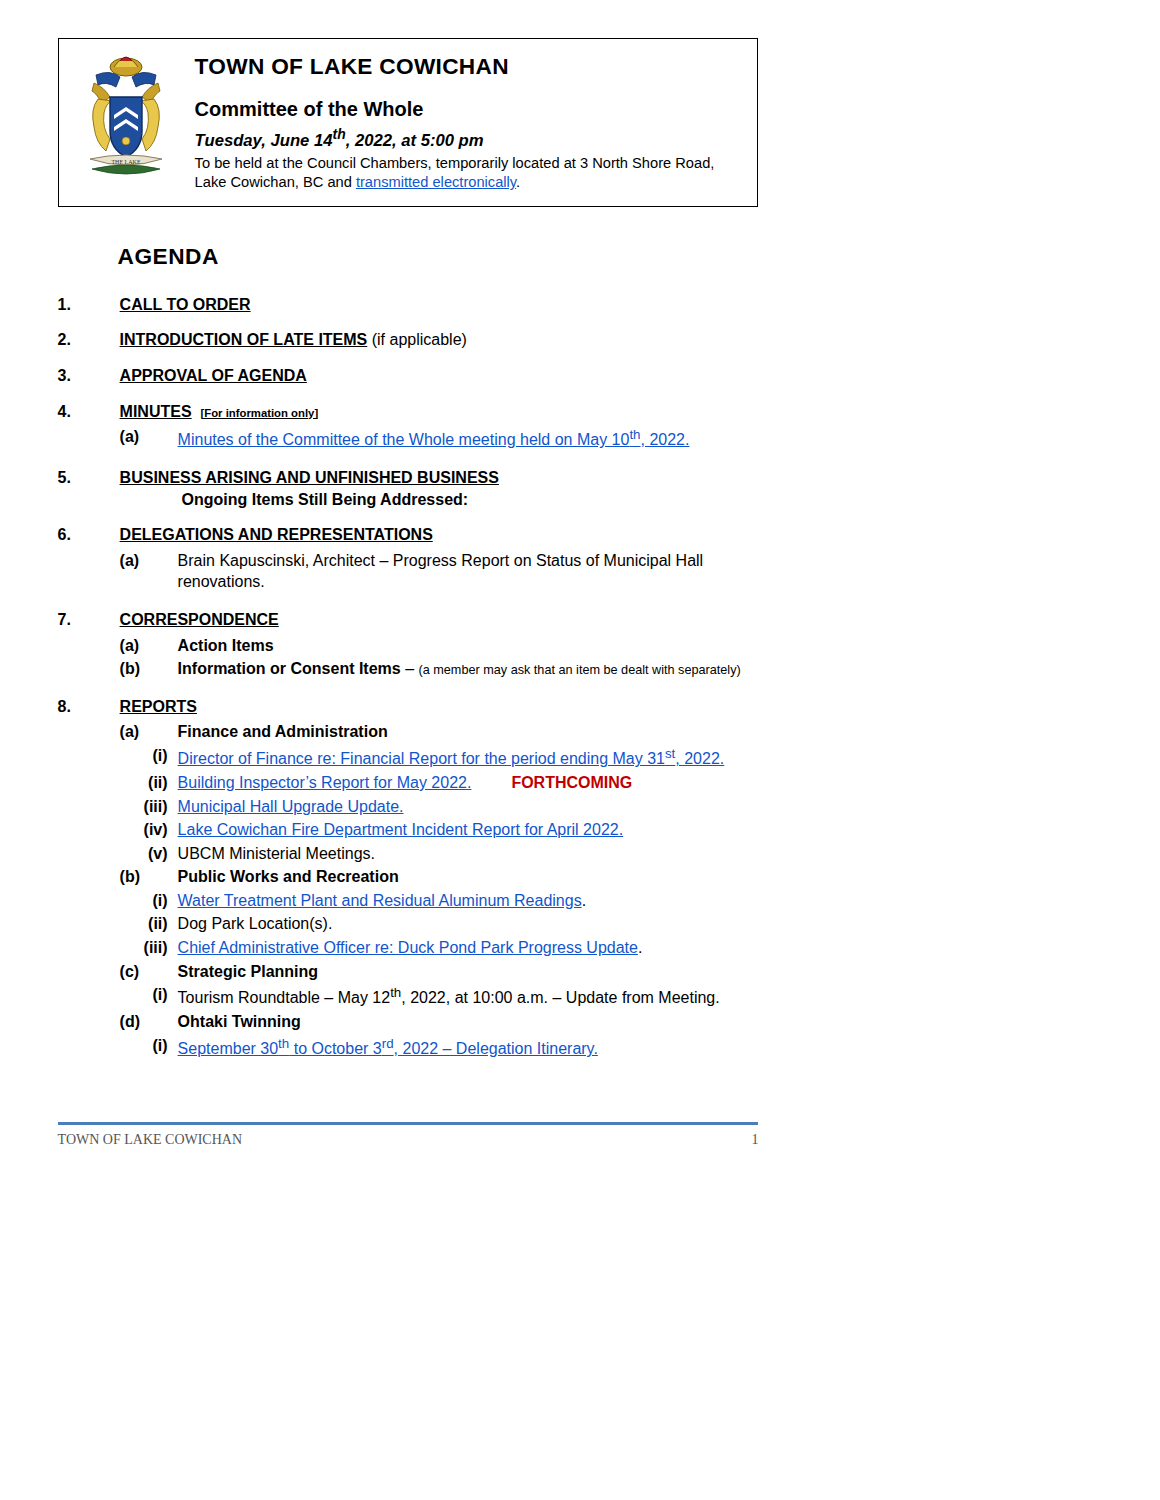THE LAKE
TOWN OF LAKE COWICHAN
Committee of the Whole
Tuesday, June 14th, 2022, at 5:00 pm
To be held at the Council Chambers, temporarily located at 3 North Shore Road, Lake Cowichan, BC and transmitted electronically.
AGENDA
1.
CALL TO ORDER
2.
INTRODUCTION OF LATE ITEMS (if applicable)
3.
APPROVAL OF AGENDA
4.
MINUTES [For information only]
(a) Minutes of the Committee of the Whole meeting held on May 10th, 2022.
5.
BUSINESS ARISING AND UNFINISHED BUSINESS
Ongoing Items Still Being Addressed:
6.
DELEGATIONS AND REPRESENTATIONS
(a) Brain Kapuscinski, Architect – Progress Report on Status of Municipal Hall renovations.
7.
CORRESPONDENCE
(a) Action Items
(b) Information or Consent Items – (a member may ask that an item be dealt with separately)
8.
REPORTS
(a) Finance and Administration
(i) Director of Finance re: Financial Report for the period ending May 31st, 2022.
(ii) Building Inspector’s Report for May 2022. FORTHCOMING
(iii) Municipal Hall Upgrade Update.
(iv) Lake Cowichan Fire Department Incident Report for April 2022.
(v) UBCM Ministerial Meetings.
(b) Public Works and Recreation
(i) Water Treatment Plant and Residual Aluminum Readings.
(ii) Dog Park Location(s).
(iii) Chief Administrative Officer re: Duck Pond Park Progress Update.
(c) Strategic Planning
(i) Tourism Roundtable – May 12th, 2022, at 10:00 a.m. – Update from Meeting.
(d) Ohtaki Twinning
(i) September 30th to October 3rd, 2022 – Delegation Itinerary.
TOWN OF LAKE COWICHAN 1